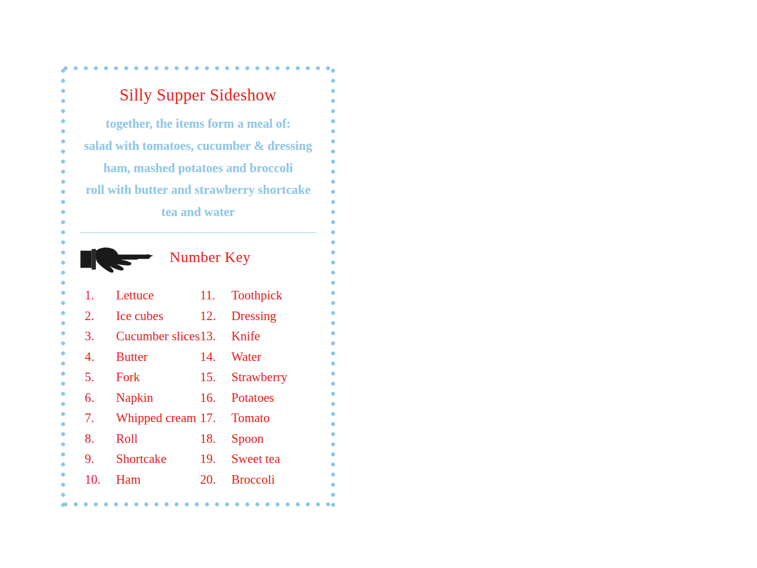Silly Supper Sideshow
together, the items form a meal of:
salad with tomatoes, cucumber & dressing
ham, mashed potatoes and broccoli
roll with butter and strawberry shortcake
tea and water
Number Key
1. Lettuce
2. Ice cubes
3. Cucumber slices
4. Butter
5. Fork
6. Napkin
7. Whipped cream
8. Roll
9. Shortcake
10. Ham
11. Toothpick
12. Dressing
13. Knife
14. Water
15. Strawberry
16. Potatoes
17. Tomato
18. Spoon
19. Sweet tea
20. Broccoli